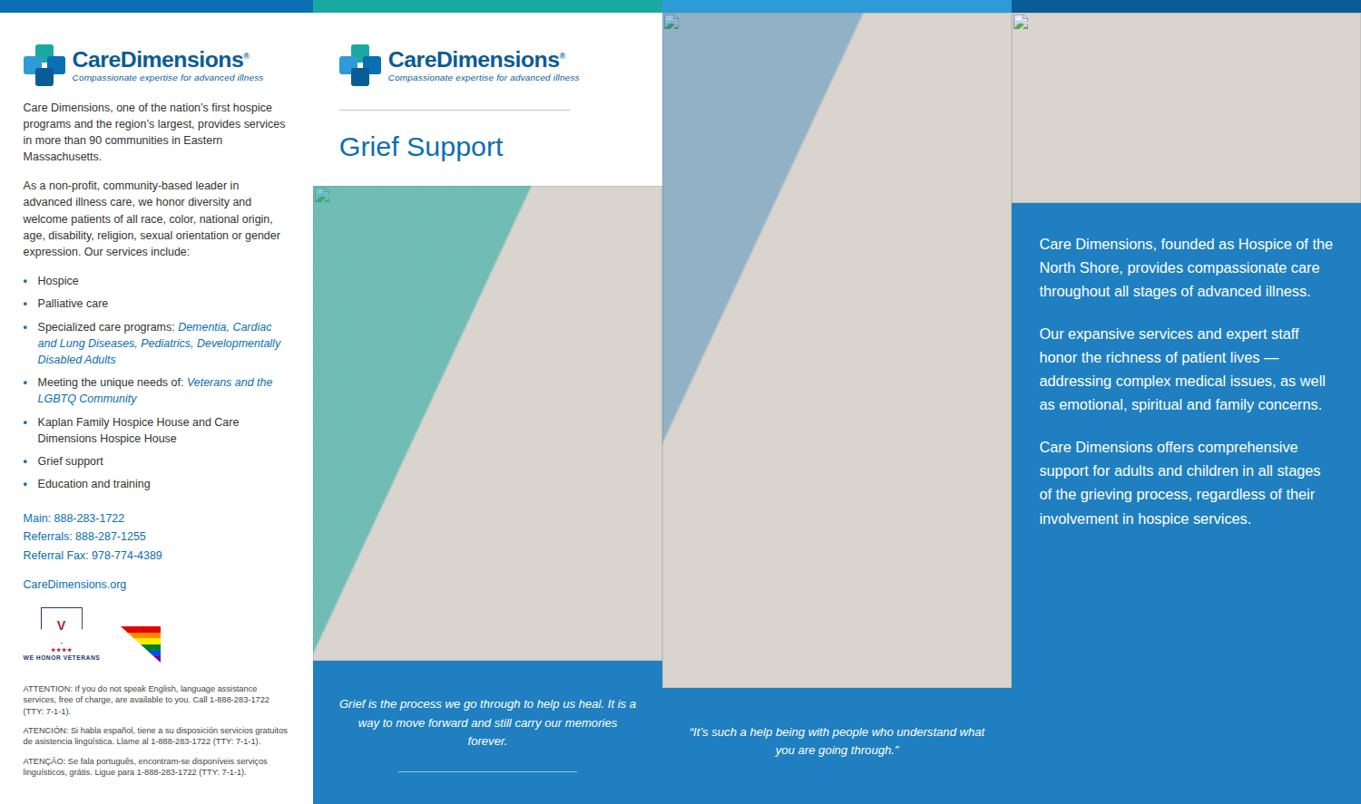CareDimensions®
Compassionate expertise for advanced illness
Care Dimensions, one of the nation’s first hospice programs and the region’s largest, provides services in more than 90 communities in Eastern Massachusetts.
As a non-profit, community-based leader in advanced illness care, we honor diversity and welcome patients of all race, color, national origin, age, disability, religion, sexual orientation or gender expression. Our services include:
Hospice
Palliative care
Specialized care programs: Dementia, Cardiac and Lung Diseases, Pediatrics, Developmentally Disabled Adults
Meeting the unique needs of: Veterans and the LGBTQ Community
Kaplan Family Hospice House and Care Dimensions Hospice House
Grief support
Education and training
Main: 888-283-1722
Referrals: 888-287-1255
Referral Fax: 978-774-4389
CareDimensions.org
V
★★★★
WE HONOR VETERANS
ATTENTION: If you do not speak English, language assistance services, free of charge, are available to you. Call 1-888-283-1722 (TTY: 7-1-1).
ATENCIÓN: Si habla español, tiene a su disposición servicios gratuitos de asistencia lingüística. Llame al 1-888-283-1722 (TTY: 7-1-1).
ATENÇÃO: Se fala português, encontram-se disponíveis serviços linguísticos, grátis. Ligue para 1-888-283-1722 (TTY: 7-1-1).
CareDimensions®
Compassionate expertise for advanced illness
Grief Support
Grief is the process we go through to help us heal. It is a way to move forward and still carry our memories forever.
“It’s such a help being with people who understand what you are going through.”
Care Dimensions, founded as Hospice of the North Shore, provides compassionate care throughout all stages of advanced illness.
Our expansive services and expert staff honor the richness of patient lives — addressing complex medical issues, as well as emotional, spiritual and family concerns.
Care Dimensions offers comprehensive support for adults and children in all stages of the grieving process, regardless of their involvement in hospice services.